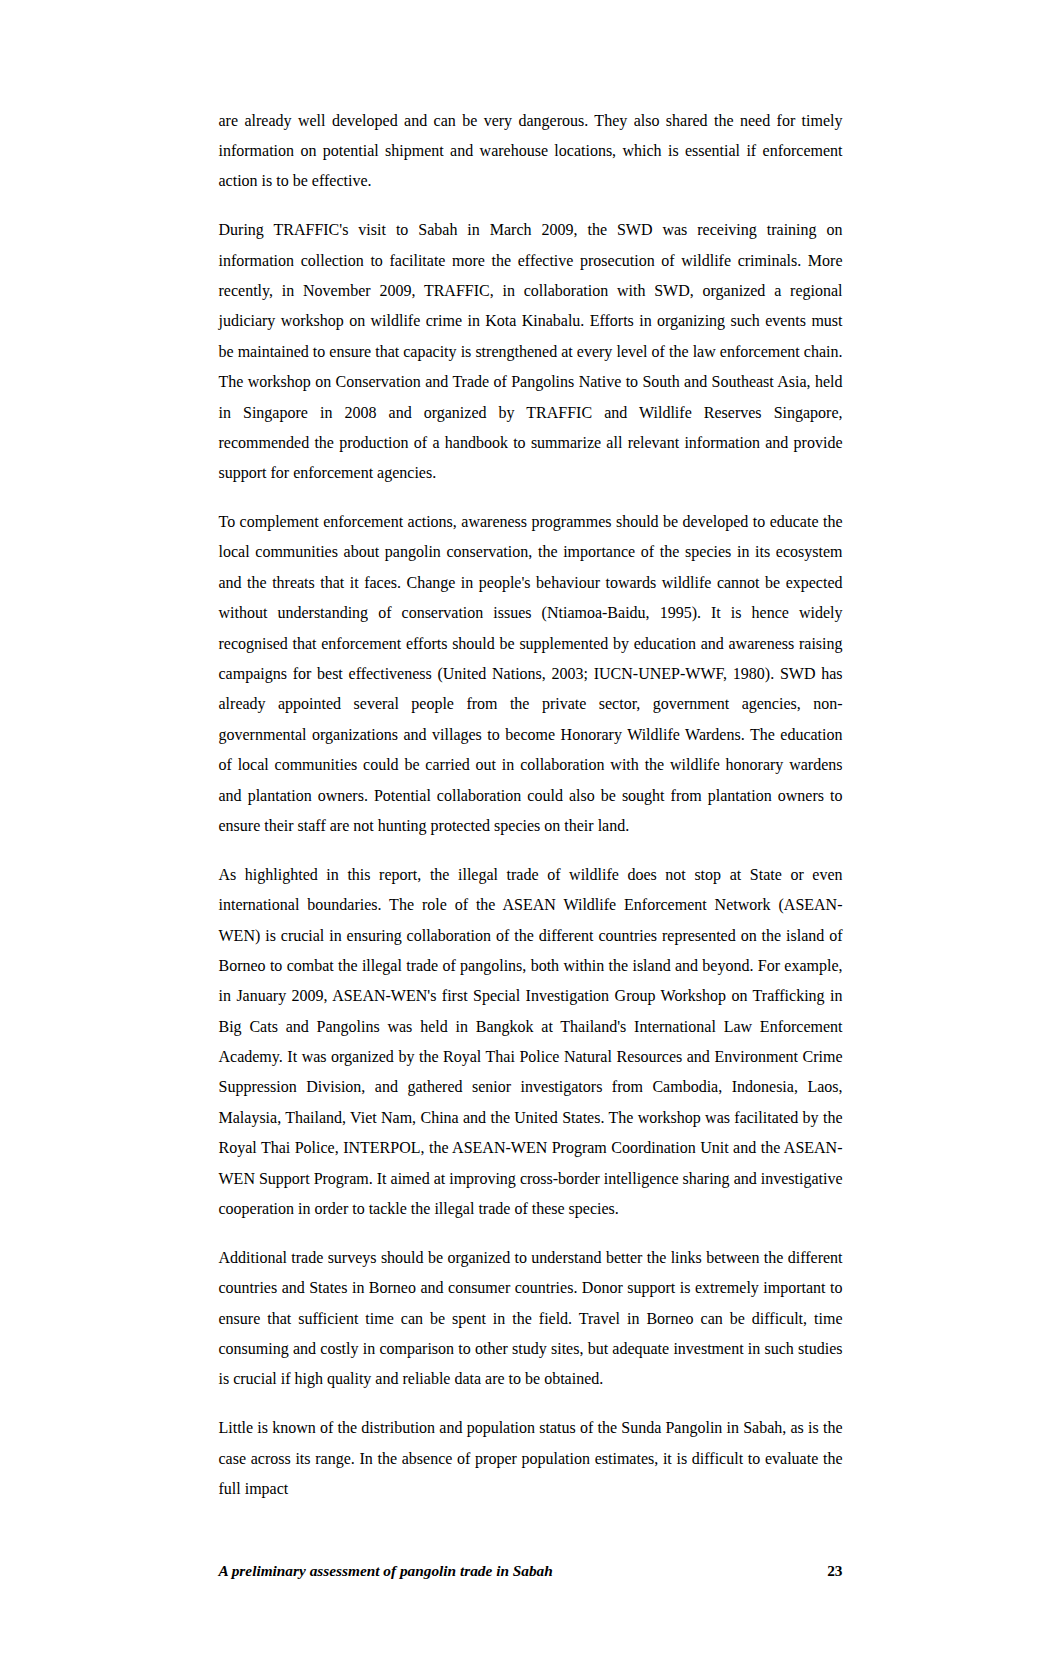are already well developed and can be very dangerous. They also shared the need for timely information on potential shipment and warehouse locations, which is essential if enforcement action is to be effective.
During TRAFFIC's visit to Sabah in March 2009, the SWD was receiving training on information collection to facilitate more the effective prosecution of wildlife criminals. More recently, in November 2009, TRAFFIC, in collaboration with SWD, organized a regional judiciary workshop on wildlife crime in Kota Kinabalu. Efforts in organizing such events must be maintained to ensure that capacity is strengthened at every level of the law enforcement chain. The workshop on Conservation and Trade of Pangolins Native to South and Southeast Asia, held in Singapore in 2008 and organized by TRAFFIC and Wildlife Reserves Singapore, recommended the production of a handbook to summarize all relevant information and provide support for enforcement agencies.
To complement enforcement actions, awareness programmes should be developed to educate the local communities about pangolin conservation, the importance of the species in its ecosystem and the threats that it faces. Change in people's behaviour towards wildlife cannot be expected without understanding of conservation issues (Ntiamoa-Baidu, 1995). It is hence widely recognised that enforcement efforts should be supplemented by education and awareness raising campaigns for best effectiveness (United Nations, 2003; IUCN-UNEP-WWF, 1980). SWD has already appointed several people from the private sector, government agencies, non-governmental organizations and villages to become Honorary Wildlife Wardens. The education of local communities could be carried out in collaboration with the wildlife honorary wardens and plantation owners. Potential collaboration could also be sought from plantation owners to ensure their staff are not hunting protected species on their land.
As highlighted in this report, the illegal trade of wildlife does not stop at State or even international boundaries. The role of the ASEAN Wildlife Enforcement Network (ASEAN-WEN) is crucial in ensuring collaboration of the different countries represented on the island of Borneo to combat the illegal trade of pangolins, both within the island and beyond. For example, in January 2009, ASEAN-WEN's first Special Investigation Group Workshop on Trafficking in Big Cats and Pangolins was held in Bangkok at Thailand's International Law Enforcement Academy. It was organized by the Royal Thai Police Natural Resources and Environment Crime Suppression Division, and gathered senior investigators from Cambodia, Indonesia, Laos, Malaysia, Thailand, Viet Nam, China and the United States. The workshop was facilitated by the Royal Thai Police, INTERPOL, the ASEAN-WEN Program Coordination Unit and the ASEAN-WEN Support Program. It aimed at improving cross-border intelligence sharing and investigative cooperation in order to tackle the illegal trade of these species.
Additional trade surveys should be organized to understand better the links between the different countries and States in Borneo and consumer countries. Donor support is extremely important to ensure that sufficient time can be spent in the field. Travel in Borneo can be difficult, time consuming and costly in comparison to other study sites, but adequate investment in such studies is crucial if high quality and reliable data are to be obtained.
Little is known of the distribution and population status of the Sunda Pangolin in Sabah, as is the case across its range. In the absence of proper population estimates, it is difficult to evaluate the full impact
A preliminary assessment of pangolin trade in Sabah 23